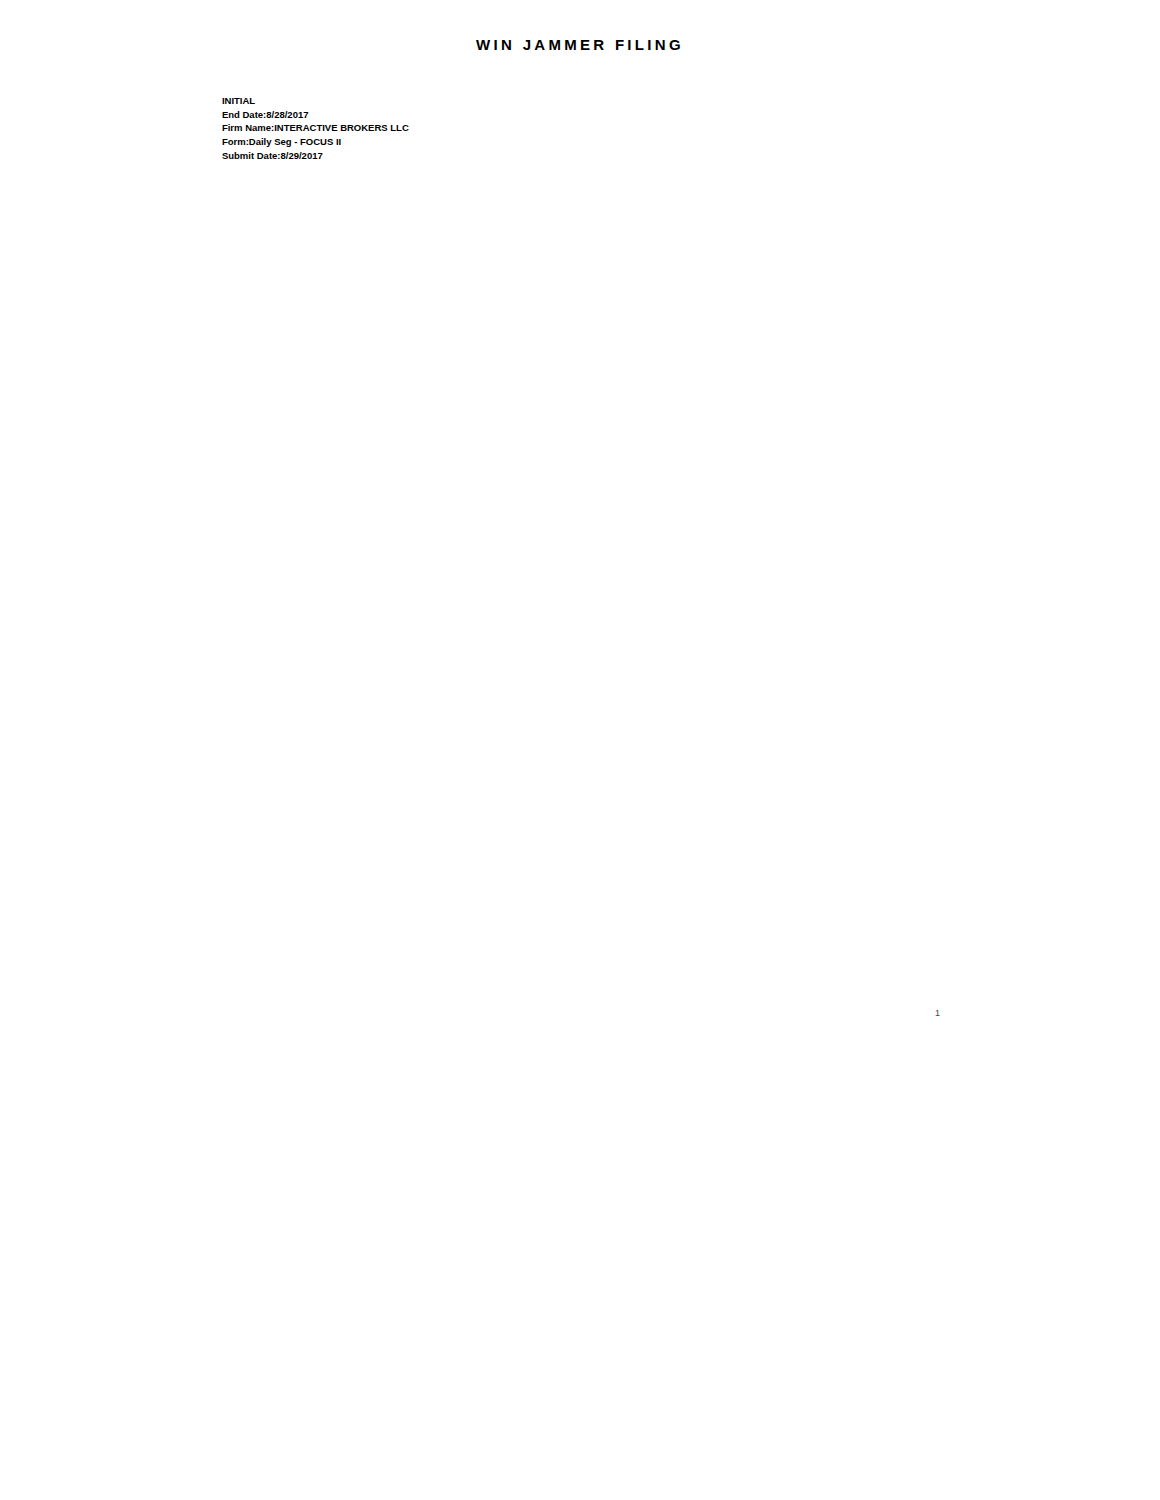WIN JAMMER FILING
INITIAL
End Date:8/28/2017
Firm Name:INTERACTIVE BROKERS LLC
Form:Daily Seg - FOCUS II
Submit Date:8/29/2017
1